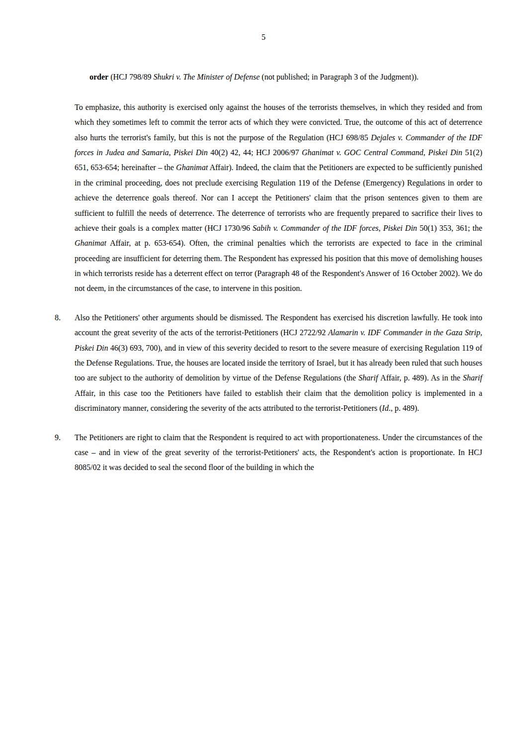5
order (HCJ 798/89 Shukri v. The Minister of Defense (not published; in Paragraph 3 of the Judgment)).
To emphasize, this authority is exercised only against the houses of the terrorists themselves, in which they resided and from which they sometimes left to commit the terror acts of which they were convicted. True, the outcome of this act of deterrence also hurts the terrorist's family, but this is not the purpose of the Regulation (HCJ 698/85 Dejales v. Commander of the IDF forces in Judea and Samaria, Piskei Din 40(2) 42, 44; HCJ 2006/97 Ghanimat v. GOC Central Command, Piskei Din 51(2) 651, 653-654; hereinafter – the Ghanimat Affair). Indeed, the claim that the Petitioners are expected to be sufficiently punished in the criminal proceeding, does not preclude exercising Regulation 119 of the Defense (Emergency) Regulations in order to achieve the deterrence goals thereof. Nor can I accept the Petitioners' claim that the prison sentences given to them are sufficient to fulfill the needs of deterrence. The deterrence of terrorists who are frequently prepared to sacrifice their lives to achieve their goals is a complex matter (HCJ 1730/96 Sabih v. Commander of the IDF forces, Piskei Din 50(1) 353, 361; the Ghanimat Affair, at p. 653-654). Often, the criminal penalties which the terrorists are expected to face in the criminal proceeding are insufficient for deterring them. The Respondent has expressed his position that this move of demolishing houses in which terrorists reside has a deterrent effect on terror (Paragraph 48 of the Respondent's Answer of 16 October 2002). We do not deem, in the circumstances of the case, to intervene in this position.
8.
Also the Petitioners' other arguments should be dismissed. The Respondent has exercised his discretion lawfully. He took into account the great severity of the acts of the terrorist-Petitioners (HCJ 2722/92 Alamarin v. IDF Commander in the Gaza Strip, Piskei Din 46(3) 693, 700), and in view of this severity decided to resort to the severe measure of exercising Regulation 119 of the Defense Regulations. True, the houses are located inside the territory of Israel, but it has already been ruled that such houses too are subject to the authority of demolition by virtue of the Defense Regulations (the Sharif Affair, p. 489). As in the Sharif Affair, in this case too the Petitioners have failed to establish their claim that the demolition policy is implemented in a discriminatory manner, considering the severity of the acts attributed to the terrorist-Petitioners (Id., p. 489).
9.
The Petitioners are right to claim that the Respondent is required to act with proportionateness. Under the circumstances of the case – and in view of the great severity of the terrorist-Petitioners' acts, the Respondent's action is proportionate. In HCJ 8085/02 it was decided to seal the second floor of the building in which the